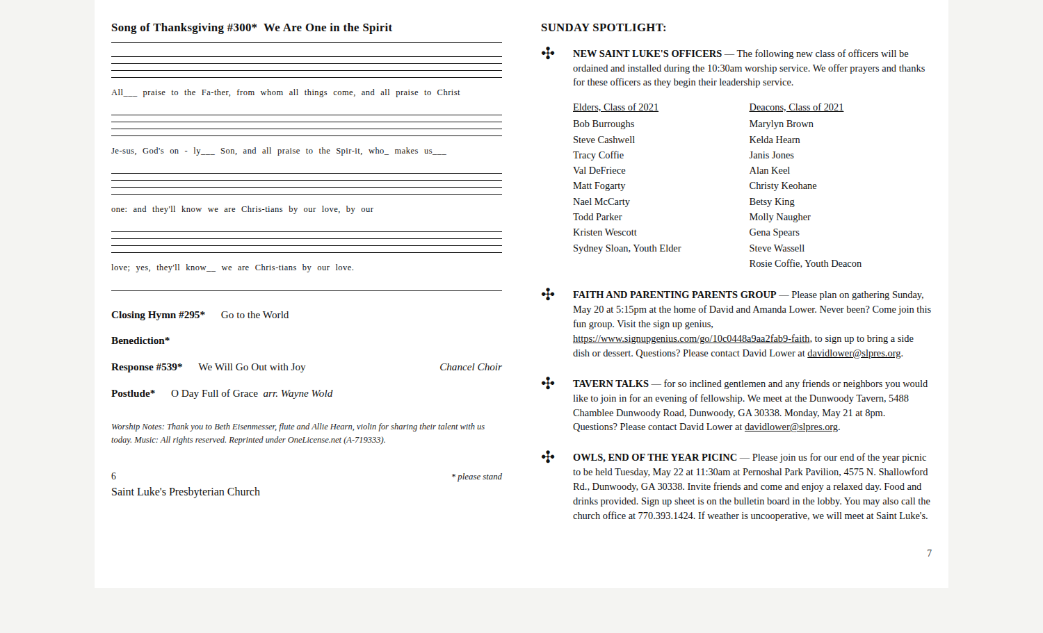Song of Thanksgiving #300* We Are One in the Spirit
All___ praise to the Fa-ther, from whom all things come, and all praise to Christ
Je-sus, God's on - ly___ Son, and all praise to the Spir-it, who_ makes us___
one: and they'll know we are Chris-tians by our love, by our
love; yes, they'll know__ we are Chris-tians by our love.
Closing Hymn #295* Go to the World
Benediction*
Response #539* We Will Go Out with Joy Chancel Choir
Postlude* O Day Full of Grace arr. Wayne Wold
Worship Notes: Thank you to Beth Eisenmesser, flute and Allie Hearn, violin for sharing their talent with us today. Music: All rights reserved. Reprinted under OneLicense.net (A-719333).
6 * please stand
Saint Luke's Presbyterian Church
SUNDAY SPOTLIGHT:
✣
NEW SAINT LUKE'S OFFICERS — The following new class of officers will be ordained and installed during the 10:30am worship service. We offer prayers and thanks for these officers as they begin their leadership service.
| Elders, Class of 2021 | Deacons, Class of 2021 |
| --- | --- |
| Bob Burroughs | Marylyn Brown |
| Steve Cashwell | Kelda Hearn |
| Tracy Coffie | Janis Jones |
| Val DeFriece | Alan Keel |
| Matt Fogarty | Christy Keohane |
| Nael McCarty | Betsy King |
| Todd Parker | Molly Naugher |
| Kristen Wescott | Gena Spears |
| Sydney Sloan, Youth Elder | Steve Wassell |
| | Rosie Coffie, Youth Deacon |
✣
FAITH AND PARENTING PARENTS GROUP — Please plan on gathering Sunday, May 20 at 5:15pm at the home of David and Amanda Lower. Never been? Come join this fun group. Visit the sign up genius, https://www.signupgenius.com/go/10c0448a9aa2fab9-faith, to sign up to bring a side dish or dessert. Questions? Please contact David Lower at davidlower@slpres.org.
✣
TAVERN TALKS — for so inclined gentlemen and any friends or neighbors you would like to join in for an evening of fellowship. We meet at the Dunwoody Tavern, 5488 Chamblee Dunwoody Road, Dunwoody, GA 30338. Monday, May 21 at 8pm. Questions? Please contact David Lower at davidlower@slpres.org.
✣
OWLS, END OF THE YEAR PICINC — Please join us for our end of the year picnic to be held Tuesday, May 22 at 11:30am at Pernoshal Park Pavilion, 4575 N. Shallowford Rd., Dunwoody, GA 30338. Invite friends and come and enjoy a relaxed day. Food and drinks provided. Sign up sheet is on the bulletin board in the lobby. You may also call the church office at 770.393.1424. If weather is uncooperative, we will meet at Saint Luke's.
7